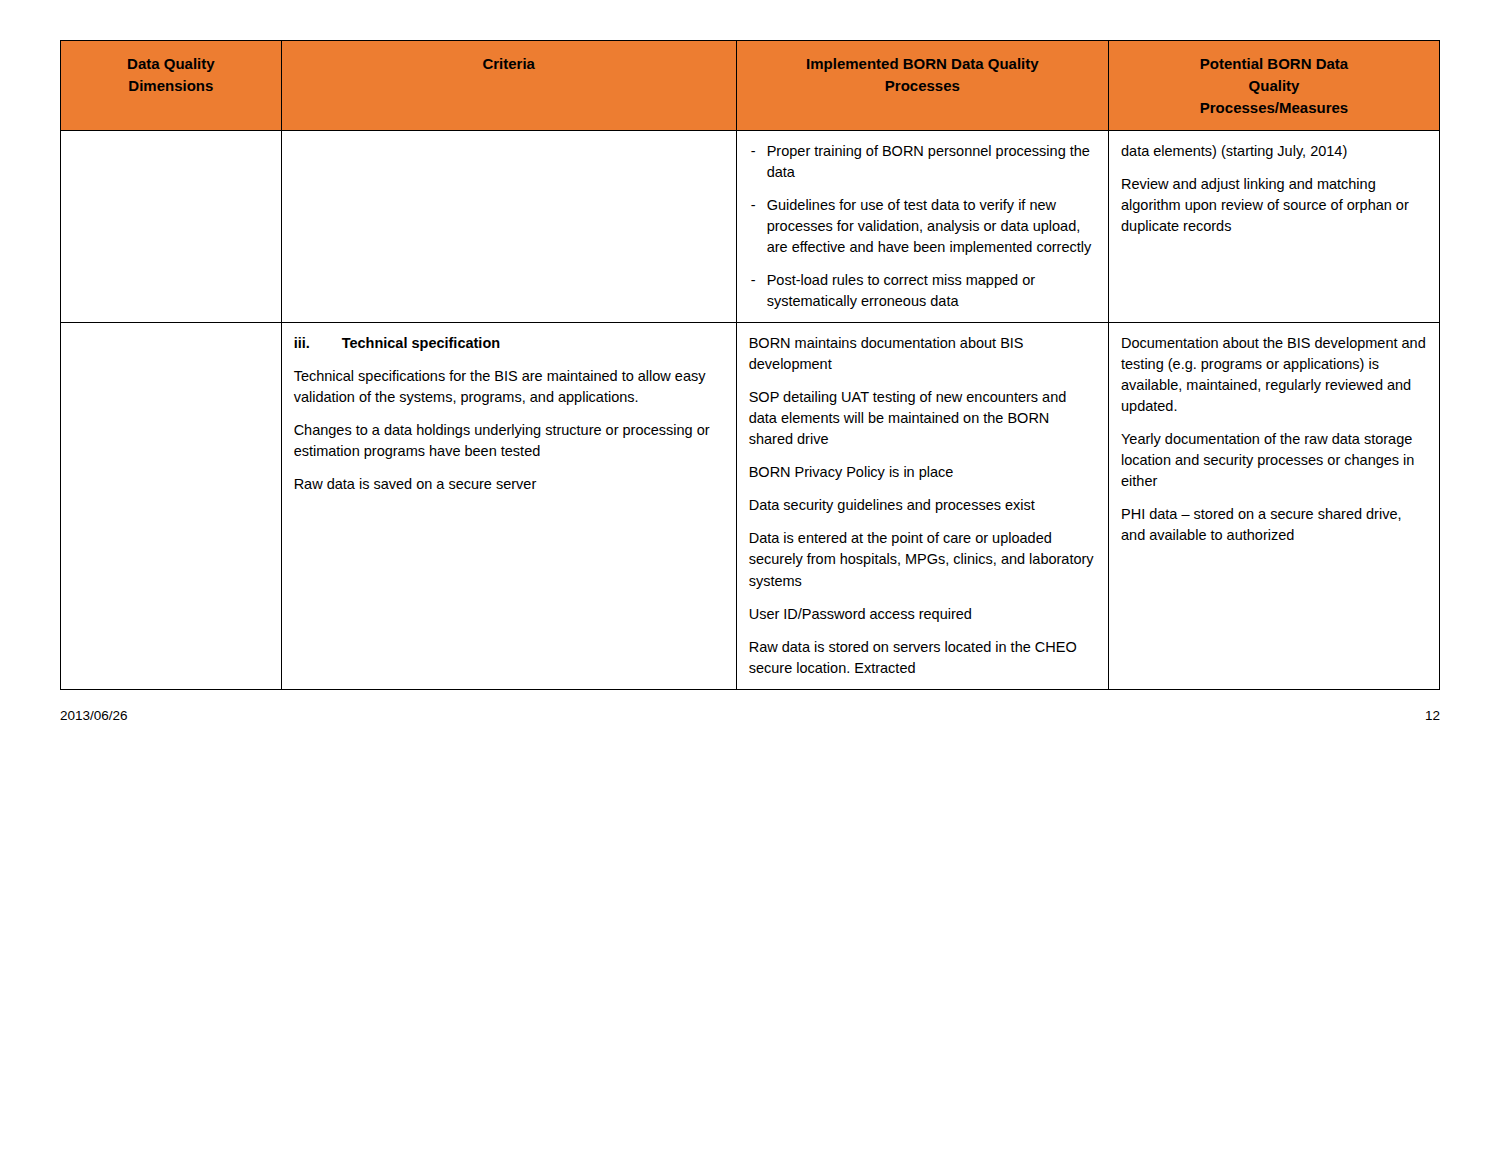| Data Quality Dimensions | Criteria | Implemented BORN Data Quality Processes | Potential BORN Data Quality Processes/Measures |
| --- | --- | --- | --- |
| | | Proper training of BORN personnel processing the data Guidelines for use of test data to verify if new processes for validation, analysis or data upload, are effective and have been implemented correctly Post-load rules to correct miss mapped or systematically erroneous data | data elements) (starting July, 2014) Review and adjust linking and matching algorithm upon review of source of orphan or duplicate records |
| | iii. Technical specification Technical specifications for the BIS are maintained to allow easy validation of the systems, programs, and applications. Changes to a data holdings underlying structure or processing or estimation programs have been tested Raw data is saved on a secure server | BORN maintains documentation about BIS development SOP detailing UAT testing of new encounters and data elements will be maintained on the BORN shared drive BORN Privacy Policy is in place Data security guidelines and processes exist Data is entered at the point of care or uploaded securely from hospitals, MPGs, clinics, and laboratory systems User ID/Password access required Raw data is stored on servers located in the CHEO secure location. Extracted | Documentation about the BIS development and testing (e.g. programs or applications) is available, maintained, regularly reviewed and updated. Yearly documentation of the raw data storage location and security processes or changes in either PHI data – stored on a secure shared drive, and available to authorized |
2013/06/26 12